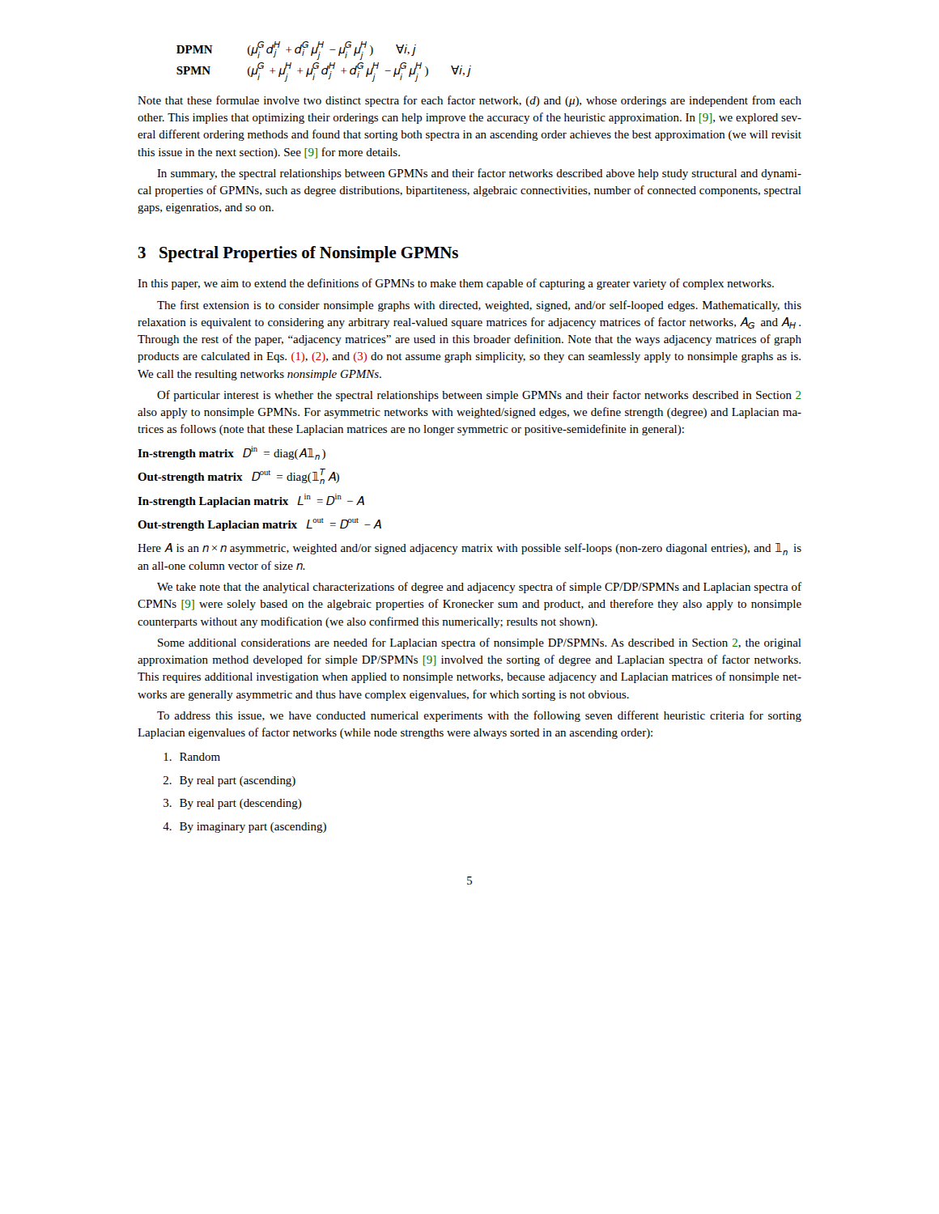DPMN ( μiG djH + diG μjH − μiG μjH ) ∀i,j
SPMN ( μiG + μjH + μiG djH + diG μjH − μiG μjH ) ∀i,j
Note that these formulae involve two distinct spectra for each factor network, (d) and (μ), whose orderings are independent from each other. This implies that optimizing their orderings can help improve the accuracy of the heuristic approximation. In [9], we explored several different ordering methods and found that sorting both spectra in an ascending order achieves the best approximation (we will revisit this issue in the next section). See [9] for more details.
In summary, the spectral relationships between GPMNs and their factor networks described above help study structural and dynamical properties of GPMNs, such as degree distributions, bipartiteness, algebraic connectivities, number of connected components, spectral gaps, eigenratios, and so on.
3 Spectral Properties of Nonsimple GPMNs
In this paper, we aim to extend the definitions of GPMNs to make them capable of capturing a greater variety of complex networks.
The first extension is to consider nonsimple graphs with directed, weighted, signed, and/or self-looped edges. Mathematically, this relaxation is equivalent to considering any arbitrary real-valued square matrices for adjacency matrices of factor networks, AG and AH. Through the rest of the paper, “adjacency matrices” are used in this broader definition. Note that the ways adjacency matrices of graph products are calculated in Eqs. (1), (2), and (3) do not assume graph simplicity, so they can seamlessly apply to nonsimple graphs as is. We call the resulting networks nonsimple GPMNs.
Of particular interest is whether the spectral relationships between simple GPMNs and their factor networks described in Section 2 also apply to nonsimple GPMNs. For asymmetric networks with weighted/signed edges, we define strength (degree) and Laplacian matrices as follows (note that these Laplacian matrices are no longer symmetric or positive-semidefinite in general):
In-strength matrix Din = diag(A𝟙n)
Out-strength matrix Dout = diag(𝟙nTA)
In-strength Laplacian matrix Lin = Din − A
Out-strength Laplacian matrix Lout = Dout − A
Here A is an n×n asymmetric, weighted and/or signed adjacency matrix with possible self-loops (non-zero diagonal entries), and 𝟙n is an all-one column vector of size n.
We take note that the analytical characterizations of degree and adjacency spectra of simple CP/DP/SPMNs and Laplacian spectra of CPMNs [9] were solely based on the algebraic properties of Kronecker sum and product, and therefore they also apply to nonsimple counterparts without any modification (we also confirmed this numerically; results not shown).
Some additional considerations are needed for Laplacian spectra of nonsimple DP/SPMNs. As described in Section 2, the original approximation method developed for simple DP/SPMNs [9] involved the sorting of degree and Laplacian spectra of factor networks. This requires additional investigation when applied to nonsimple networks, because adjacency and Laplacian matrices of nonsimple networks are generally asymmetric and thus have complex eigenvalues, for which sorting is not obvious.
To address this issue, we have conducted numerical experiments with the following seven different heuristic criteria for sorting Laplacian eigenvalues of factor networks (while node strengths were always sorted in an ascending order):
Random
By real part (ascending)
By real part (descending)
By imaginary part (ascending)
5